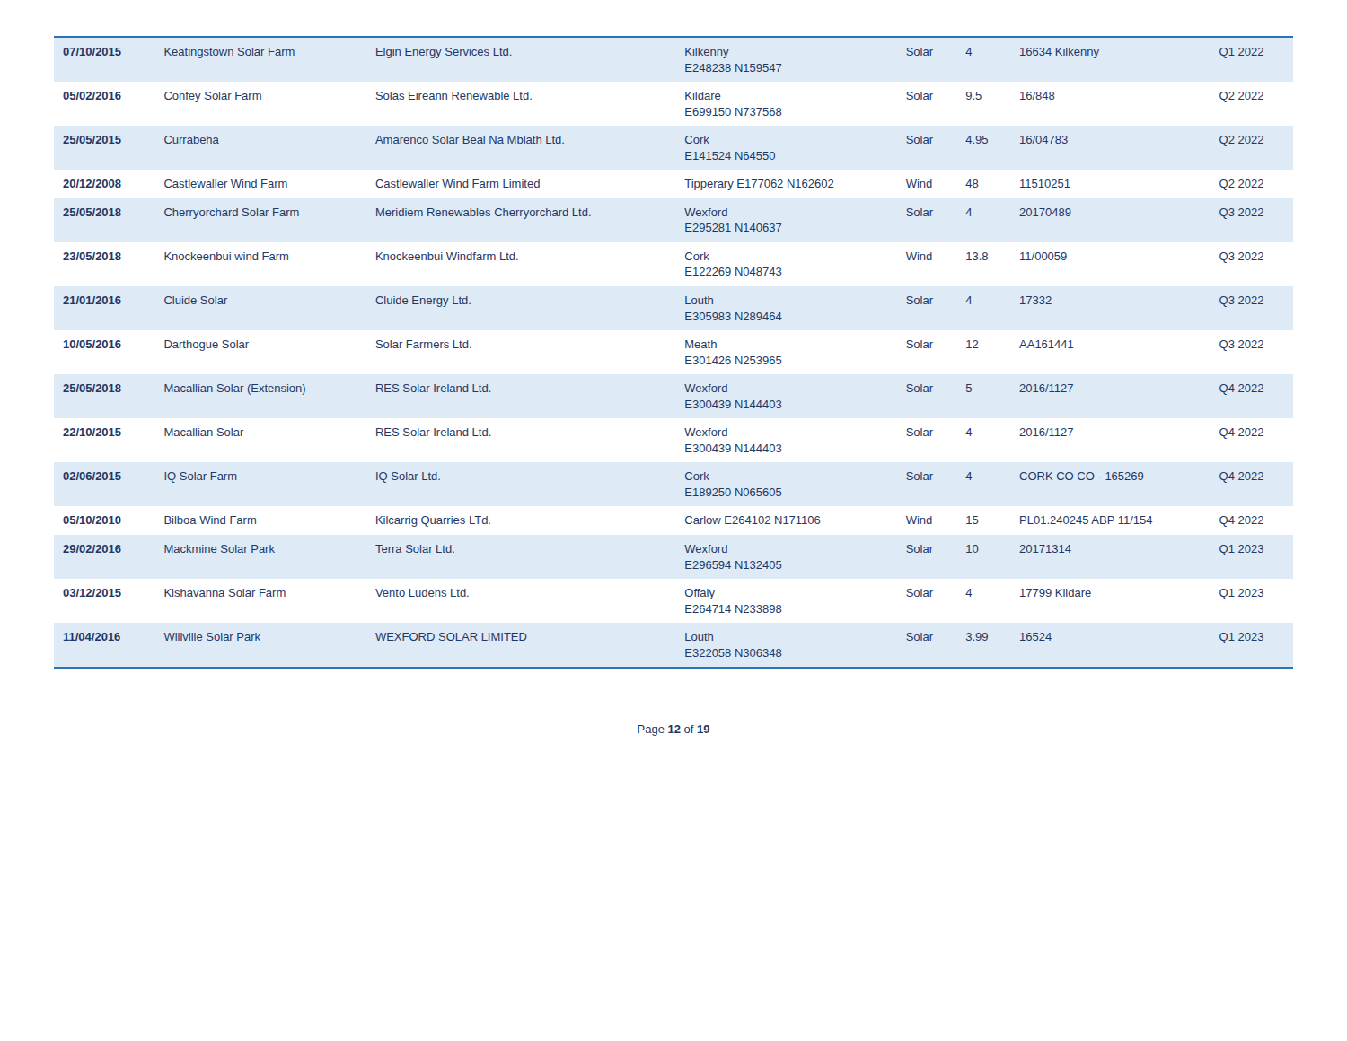| 07/10/2015 | Keatingstown Solar Farm | Elgin Energy Services Ltd. | Kilkenny E248238 N159547 | Solar | 4 | 16634 Kilkenny | Q1 2022 |
| 05/02/2016 | Confey Solar Farm | Solas Eireann Renewable Ltd. | Kildare E699150 N737568 | Solar | 9.5 | 16/848 | Q2 2022 |
| 25/05/2015 | Currabeha | Amarenco Solar Beal Na Mblath Ltd. | Cork E141524 N64550 | Solar | 4.95 | 16/04783 | Q2 2022 |
| 20/12/2008 | Castlewaller Wind Farm | Castlewaller Wind Farm Limited | Tipperary E177062 N162602 | Wind | 48 | 11510251 | Q2 2022 |
| 25/05/2018 | Cherryorchard Solar Farm | Meridiem Renewables Cherryorchard Ltd. | Wexford E295281 N140637 | Solar | 4 | 20170489 | Q3 2022 |
| 23/05/2018 | Knockeenbui wind Farm | Knockeenbui Windfarm Ltd. | Cork E122269 N048743 | Wind | 13.8 | 11/00059 | Q3 2022 |
| 21/01/2016 | Cluide Solar | Cluide Energy Ltd. | Louth E305983 N289464 | Solar | 4 | 17332 | Q3 2022 |
| 10/05/2016 | Darthogue Solar | Solar Farmers Ltd. | Meath E301426 N253965 | Solar | 12 | AA161441 | Q3 2022 |
| 25/05/2018 | Macallian Solar (Extension) | RES Solar Ireland Ltd. | Wexford E300439 N144403 | Solar | 5 | 2016/1127 | Q4 2022 |
| 22/10/2015 | Macallian Solar | RES Solar Ireland Ltd. | Wexford E300439 N144403 | Solar | 4 | 2016/1127 | Q4 2022 |
| 02/06/2015 | IQ Solar Farm | IQ Solar Ltd. | Cork E189250 N065605 | Solar | 4 | CORK CO CO - 165269 | Q4 2022 |
| 05/10/2010 | Bilboa Wind Farm | Kilcarrig Quarries LTd. | Carlow E264102 N171106 | Wind | 15 | PL01.240245 ABP 11/154 | Q4 2022 |
| 29/02/2016 | Mackmine Solar Park | Terra Solar Ltd. | Wexford E296594 N132405 | Solar | 10 | 20171314 | Q1 2023 |
| 03/12/2015 | Kishavanna Solar Farm | Vento Ludens Ltd. | Offaly E264714 N233898 | Solar | 4 | 17799 Kildare | Q1 2023 |
| 11/04/2016 | Willville Solar Park | WEXFORD SOLAR LIMITED | Louth E322058 N306348 | Solar | 3.99 | 16524 | Q1 2023 |
Page 12 of 19